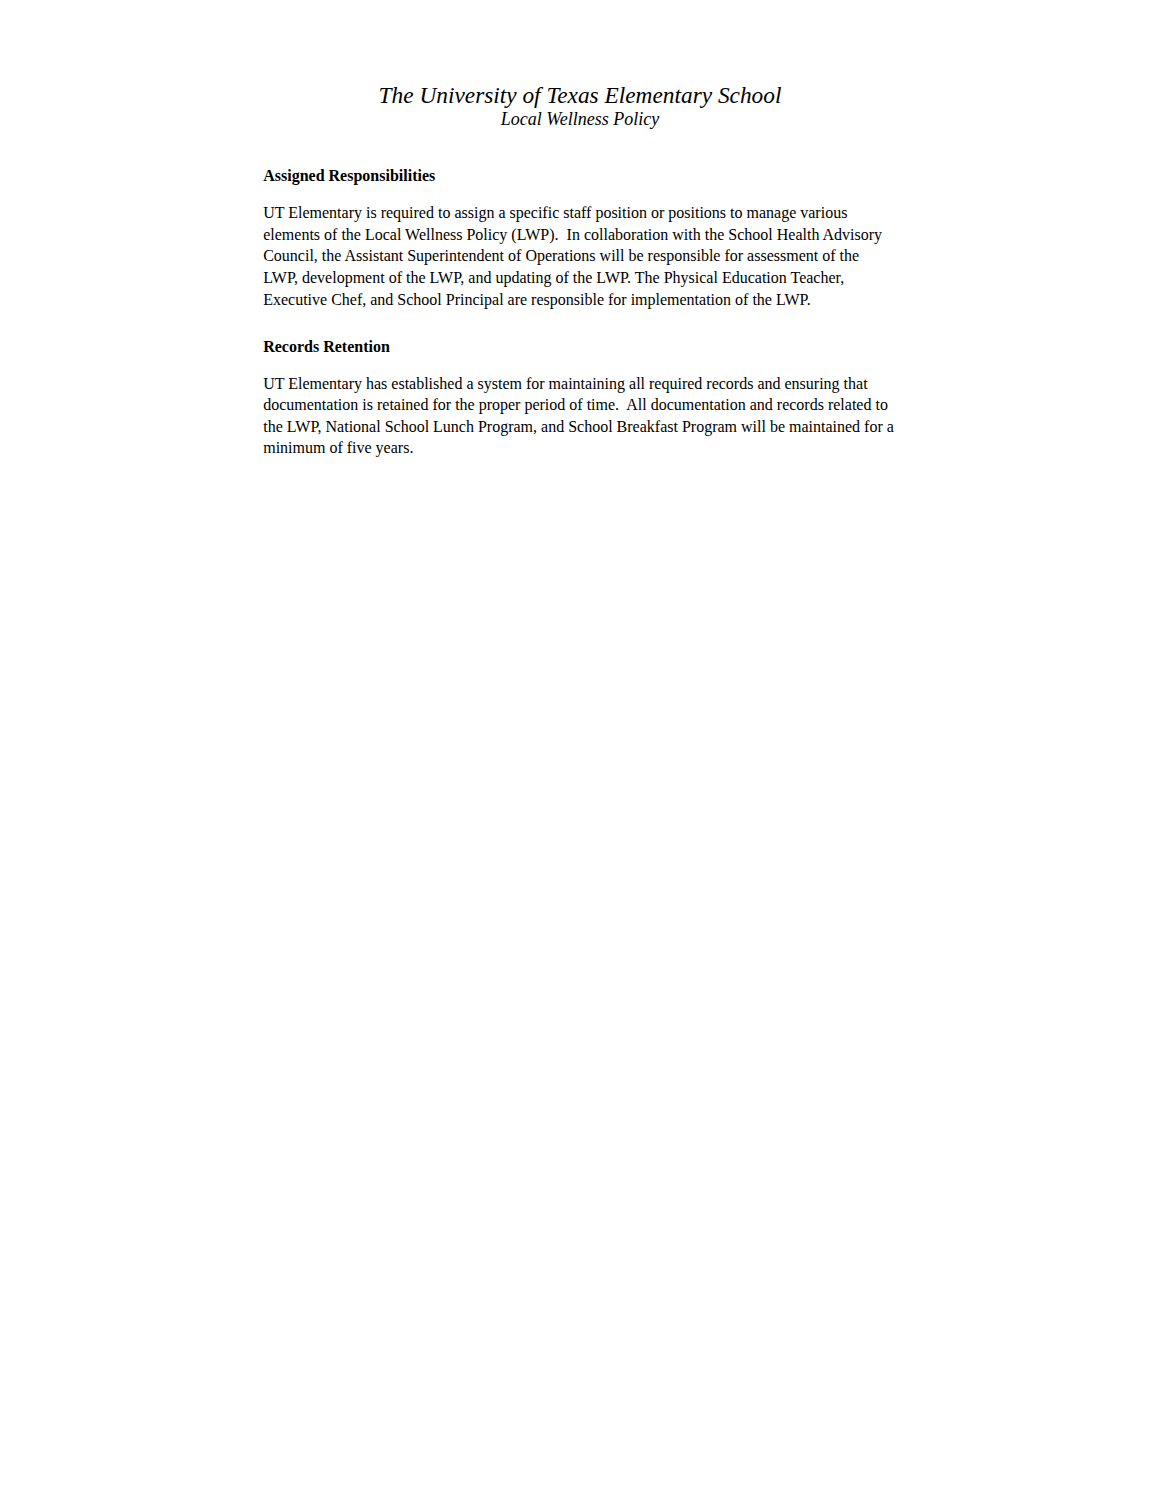The University of Texas Elementary School
Local Wellness Policy
Assigned Responsibilities
UT Elementary is required to assign a specific staff position or positions to manage various elements of the Local Wellness Policy (LWP). In collaboration with the School Health Advisory Council, the Assistant Superintendent of Operations will be responsible for assessment of the LWP, development of the LWP, and updating of the LWP. The Physical Education Teacher, Executive Chef, and School Principal are responsible for implementation of the LWP.
Records Retention
UT Elementary has established a system for maintaining all required records and ensuring that documentation is retained for the proper period of time. All documentation and records related to the LWP, National School Lunch Program, and School Breakfast Program will be maintained for a minimum of five years.